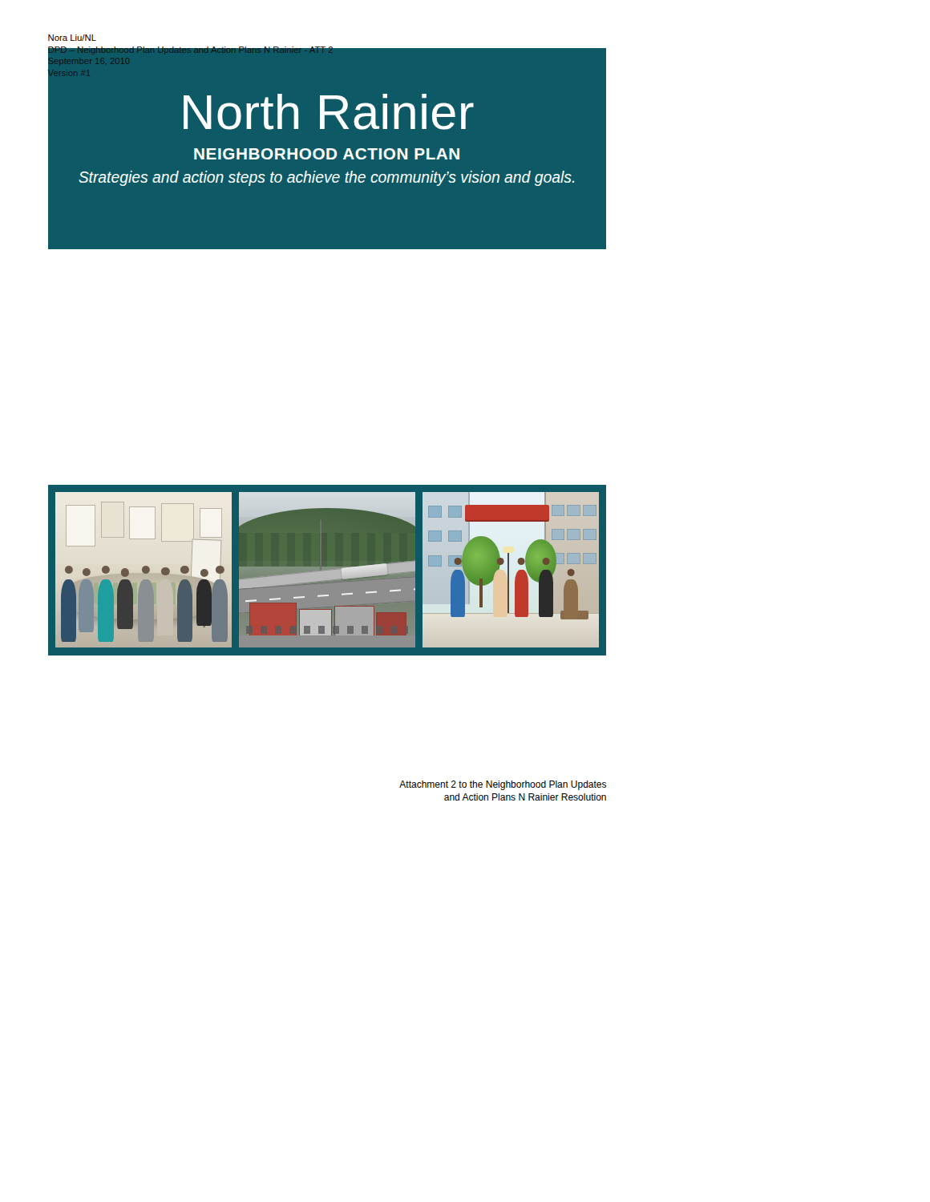Nora Liu/NL
DPD – Neighborhood Plan Updates and Action Plans N Rainier - ATT 2
September 16, 2010
Version #1
North Rainier
NEIGHBORHOOD ACTION PLAN
Strategies and action steps to achieve the community’s vision and goals.
Attachment 2 to the Neighborhood Plan Updates
and Action Plans N Rainier Resolution